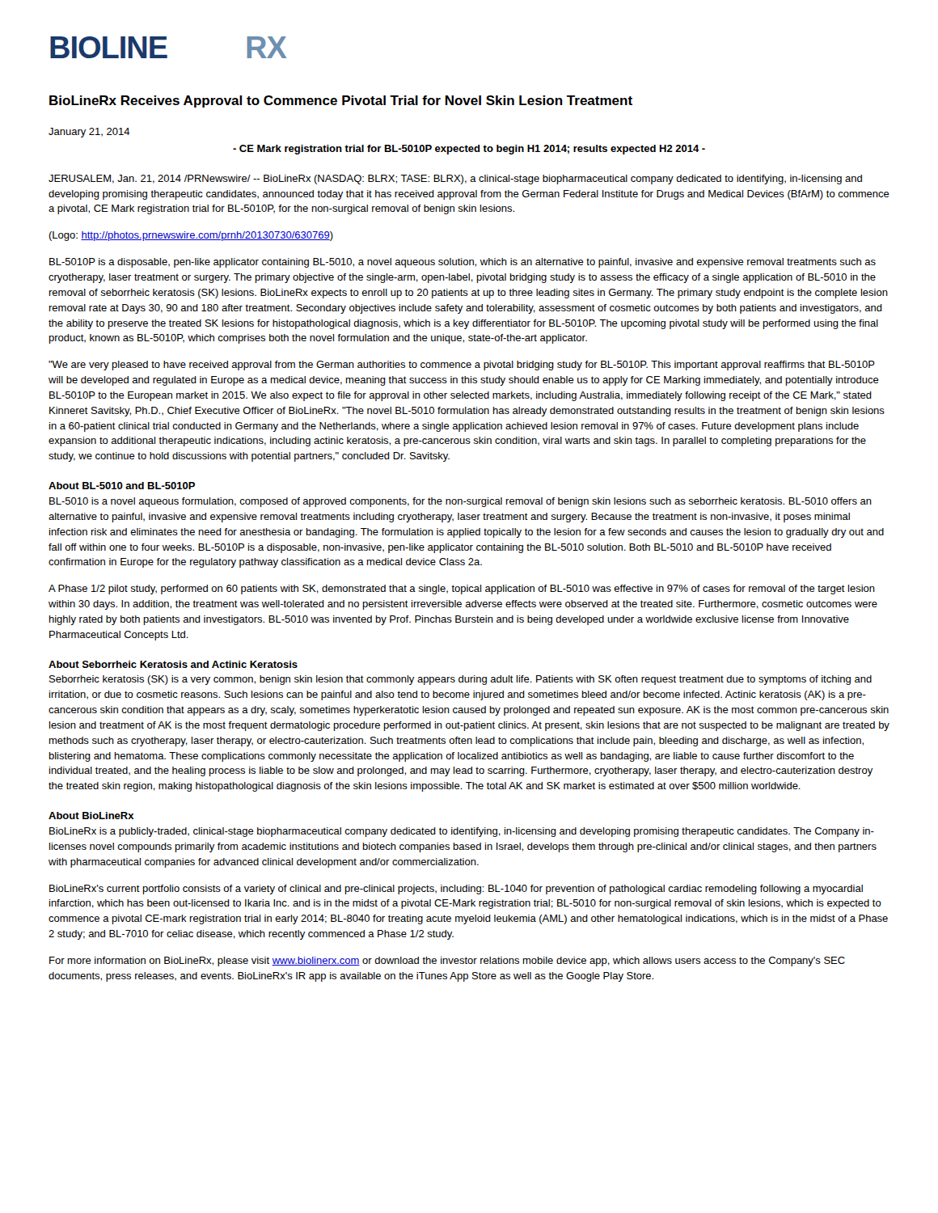BIOLINE RX
BioLineRx Receives Approval to Commence Pivotal Trial for Novel Skin Lesion Treatment
January 21, 2014
- CE Mark registration trial for BL-5010P expected to begin H1 2014; results expected H2 2014 -
JERUSALEM, Jan. 21, 2014 /PRNewswire/ -- BioLineRx (NASDAQ: BLRX; TASE: BLRX), a clinical-stage biopharmaceutical company dedicated to identifying, in-licensing and developing promising therapeutic candidates, announced today that it has received approval from the German Federal Institute for Drugs and Medical Devices (BfArM) to commence a pivotal, CE Mark registration trial for BL-5010P, for the non-surgical removal of benign skin lesions.
(Logo: http://photos.prnewswire.com/prnh/20130730/630769)
BL-5010P is a disposable, pen-like applicator containing BL-5010, a novel aqueous solution, which is an alternative to painful, invasive and expensive removal treatments such as cryotherapy, laser treatment or surgery. The primary objective of the single-arm, open-label, pivotal bridging study is to assess the efficacy of a single application of BL-5010 in the removal of seborrheic keratosis (SK) lesions. BioLineRx expects to enroll up to 20 patients at up to three leading sites in Germany. The primary study endpoint is the complete lesion removal rate at Days 30, 90 and 180 after treatment. Secondary objectives include safety and tolerability, assessment of cosmetic outcomes by both patients and investigators, and the ability to preserve the treated SK lesions for histopathological diagnosis, which is a key differentiator for BL-5010P. The upcoming pivotal study will be performed using the final product, known as BL-5010P, which comprises both the novel formulation and the unique, state-of-the-art applicator.
"We are very pleased to have received approval from the German authorities to commence a pivotal bridging study for BL-5010P. This important approval reaffirms that BL-5010P will be developed and regulated in Europe as a medical device, meaning that success in this study should enable us to apply for CE Marking immediately, and potentially introduce BL-5010P to the European market in 2015. We also expect to file for approval in other selected markets, including Australia, immediately following receipt of the CE Mark," stated Kinneret Savitsky, Ph.D., Chief Executive Officer of BioLineRx. "The novel BL-5010 formulation has already demonstrated outstanding results in the treatment of benign skin lesions in a 60-patient clinical trial conducted in Germany and the Netherlands, where a single application achieved lesion removal in 97% of cases. Future development plans include expansion to additional therapeutic indications, including actinic keratosis, a pre-cancerous skin condition, viral warts and skin tags. In parallel to completing preparations for the study, we continue to hold discussions with potential partners," concluded Dr. Savitsky.
About BL-5010 and BL-5010P
BL-5010 is a novel aqueous formulation, composed of approved components, for the non-surgical removal of benign skin lesions such as seborrheic keratosis. BL-5010 offers an alternative to painful, invasive and expensive removal treatments including cryotherapy, laser treatment and surgery. Because the treatment is non-invasive, it poses minimal infection risk and eliminates the need for anesthesia or bandaging. The formulation is applied topically to the lesion for a few seconds and causes the lesion to gradually dry out and fall off within one to four weeks. BL-5010P is a disposable, non-invasive, pen-like applicator containing the BL-5010 solution. Both BL-5010 and BL-5010P have received confirmation in Europe for the regulatory pathway classification as a medical device Class 2a.
A Phase 1/2 pilot study, performed on 60 patients with SK, demonstrated that a single, topical application of BL-5010 was effective in 97% of cases for removal of the target lesion within 30 days. In addition, the treatment was well-tolerated and no persistent irreversible adverse effects were observed at the treated site. Furthermore, cosmetic outcomes were highly rated by both patients and investigators. BL-5010 was invented by Prof. Pinchas Burstein and is being developed under a worldwide exclusive license from Innovative Pharmaceutical Concepts Ltd.
About Seborrheic Keratosis and Actinic Keratosis
Seborrheic keratosis (SK) is a very common, benign skin lesion that commonly appears during adult life. Patients with SK often request treatment due to symptoms of itching and irritation, or due to cosmetic reasons. Such lesions can be painful and also tend to become injured and sometimes bleed and/or become infected. Actinic keratosis (AK) is a pre-cancerous skin condition that appears as a dry, scaly, sometimes hyperkeratotic lesion caused by prolonged and repeated sun exposure. AK is the most common pre-cancerous skin lesion and treatment of AK is the most frequent dermatologic procedure performed in out-patient clinics. At present, skin lesions that are not suspected to be malignant are treated by methods such as cryotherapy, laser therapy, or electro-cauterization. Such treatments often lead to complications that include pain, bleeding and discharge, as well as infection, blistering and hematoma. These complications commonly necessitate the application of localized antibiotics as well as bandaging, are liable to cause further discomfort to the individual treated, and the healing process is liable to be slow and prolonged, and may lead to scarring. Furthermore, cryotherapy, laser therapy, and electro-cauterization destroy the treated skin region, making histopathological diagnosis of the skin lesions impossible. The total AK and SK market is estimated at over $500 million worldwide.
About BioLineRx
BioLineRx is a publicly-traded, clinical-stage biopharmaceutical company dedicated to identifying, in-licensing and developing promising therapeutic candidates. The Company in-licenses novel compounds primarily from academic institutions and biotech companies based in Israel, develops them through pre-clinical and/or clinical stages, and then partners with pharmaceutical companies for advanced clinical development and/or commercialization.
BioLineRx's current portfolio consists of a variety of clinical and pre-clinical projects, including: BL-1040 for prevention of pathological cardiac remodeling following a myocardial infarction, which has been out-licensed to Ikaria Inc. and is in the midst of a pivotal CE-Mark registration trial; BL-5010 for non-surgical removal of skin lesions, which is expected to commence a pivotal CE-mark registration trial in early 2014; BL-8040 for treating acute myeloid leukemia (AML) and other hematological indications, which is in the midst of a Phase 2 study; and BL-7010 for celiac disease, which recently commenced a Phase 1/2 study.
For more information on BioLineRx, please visit www.biolinerx.com or download the investor relations mobile device app, which allows users access to the Company's SEC documents, press releases, and events. BioLineRx's IR app is available on the iTunes App Store as well as the Google Play Store.